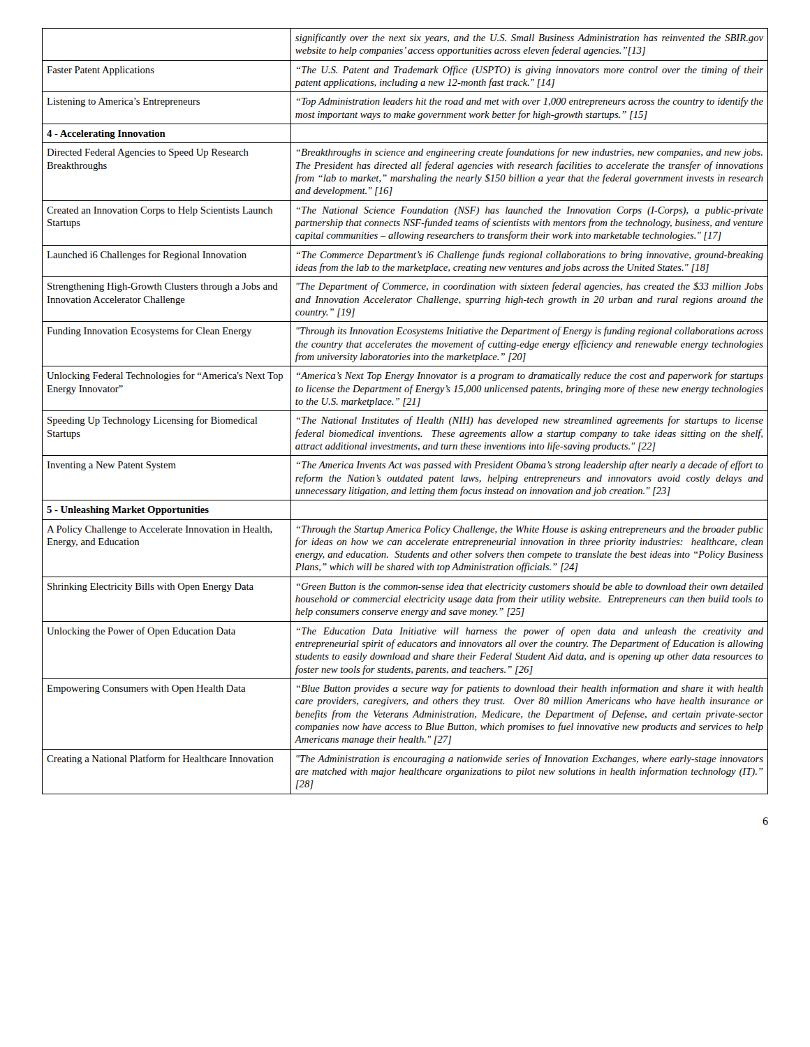| | significantly over the next six years, and the U.S. Small Business Administration has reinvented the SBIR.gov website to help companies’ access opportunities across eleven federal agencies.”[13] |
| Faster Patent Applications | “The U.S. Patent and Trademark Office (USPTO) is giving innovators more control over the timing of their patent applications, including a new 12-month fast track." [14] |
| Listening to America’s Entrepreneurs | “Top Administration leaders hit the road and met with over 1,000 entrepreneurs across the country to identify the most important ways to make government work better for high-growth startups.” [15] |
| 4 - Accelerating Innovation | |
| Directed Federal Agencies to Speed Up Research Breakthroughs | “Breakthroughs in science and engineering create foundations for new industries, new companies, and new jobs. The President has directed all federal agencies with research facilities to accelerate the transfer of innovations from “lab to market,” marshaling the nearly $150 billion a year that the federal government invests in research and development." [16] |
| Created an Innovation Corps to Help Scientists Launch Startups | “The National Science Foundation (NSF) has launched the Innovation Corps (I-Corps), a public-private partnership that connects NSF-funded teams of scientists with mentors from the technology, business, and venture capital communities – allowing researchers to transform their work into marketable technologies." [17] |
| Launched i6 Challenges for Regional Innovation | “The Commerce Department’s i6 Challenge funds regional collaborations to bring innovative, ground-breaking ideas from the lab to the marketplace, creating new ventures and jobs across the United States." [18] |
| Strengthening High-Growth Clusters through a Jobs and Innovation Accelerator Challenge | "The Department of Commerce, in coordination with sixteen federal agencies, has created the $33 million Jobs and Innovation Accelerator Challenge, spurring high-tech growth in 20 urban and rural regions around the country.” [19] |
| Funding Innovation Ecosystems for Clean Energy | "Through its Innovation Ecosystems Initiative the Department of Energy is funding regional collaborations across the country that accelerates the movement of cutting-edge energy efficiency and renewable energy technologies from university laboratories into the marketplace.” [20] |
| Unlocking Federal Technologies for “America's Next Top Energy Innovator” | “America’s Next Top Energy Innovator is a program to dramatically reduce the cost and paperwork for startups to license the Department of Energy’s 15,000 unlicensed patents, bringing more of these new energy technologies to the U.S. marketplace.” [21] |
| Speeding Up Technology Licensing for Biomedical Startups | “The National Institutes of Health (NIH) has developed new streamlined agreements for startups to license federal biomedical inventions. These agreements allow a startup company to take ideas sitting on the shelf, attract additional investments, and turn these inventions into life-saving products." [22] |
| Inventing a New Patent System | “The America Invents Act was passed with President Obama’s strong leadership after nearly a decade of effort to reform the Nation’s outdated patent laws, helping entrepreneurs and innovators avoid costly delays and unnecessary litigation, and letting them focus instead on innovation and job creation." [23] |
| 5 - Unleashing Market Opportunities | |
| A Policy Challenge to Accelerate Innovation in Health, Energy, and Education | “Through the Startup America Policy Challenge, the White House is asking entrepreneurs and the broader public for ideas on how we can accelerate entrepreneurial innovation in three priority industries: healthcare, clean energy, and education. Students and other solvers then compete to translate the best ideas into “Policy Business Plans,” which will be shared with top Administration officials.” [24] |
| Shrinking Electricity Bills with Open Energy Data | “Green Button is the common-sense idea that electricity customers should be able to download their own detailed household or commercial electricity usage data from their utility website. Entrepreneurs can then build tools to help consumers conserve energy and save money.” [25] |
| Unlocking the Power of Open Education Data | “The Education Data Initiative will harness the power of open data and unleash the creativity and entrepreneurial spirit of educators and innovators all over the country. The Department of Education is allowing students to easily download and share their Federal Student Aid data, and is opening up other data resources to foster new tools for students, parents, and teachers.” [26] |
| Empowering Consumers with Open Health Data | “Blue Button provides a secure way for patients to download their health information and share it with health care providers, caregivers, and others they trust. Over 80 million Americans who have health insurance or benefits from the Veterans Administration, Medicare, the Department of Defense, and certain private-sector companies now have access to Blue Button, which promises to fuel innovative new products and services to help Americans manage their health." [27] |
| Creating a National Platform for Healthcare Innovation | "The Administration is encouraging a nationwide series of Innovation Exchanges, where early-stage innovators are matched with major healthcare organizations to pilot new solutions in health information technology (IT).” [28] |
6